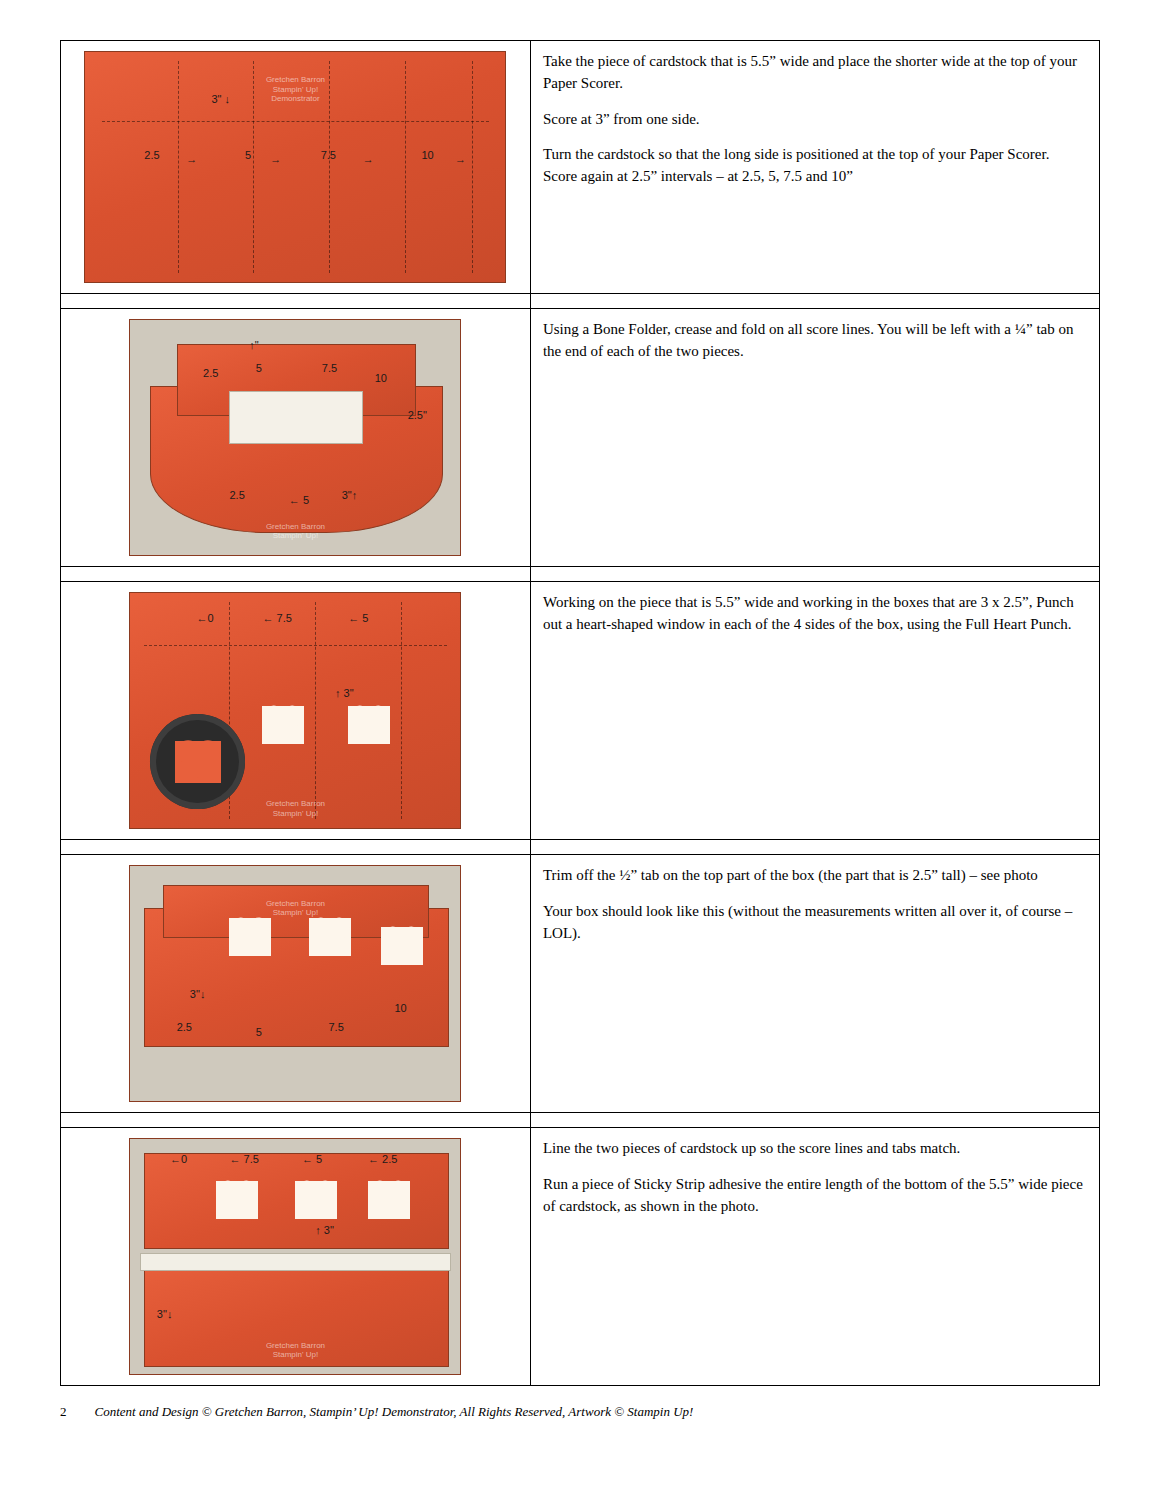| 3" ↓ 2.5 → 5 → 7.5 → 10 → Gretchen Barron Stampin' Up! Demonstrator | Take the piece of cardstock that is 5.5” wide and place the shorter wide at the top of your Paper Scorer. Score at 3” from one side. Turn the cardstock so that the long side is positioned at the top of your Paper Scorer. Score again at 2.5” intervals – at 2.5, 5, 7.5 and 10” |
| ↑" 2.5 5 7.5 10 2.5" 2.5 ← 5 3"↑ Gretchen Barron Stampin' Up! | Using a Bone Folder, crease and fold on all score lines. You will be left with a ¼” tab on the end of each of the two pieces. |
| ←0 ← 7.5 ← 5 ↑ 3" Gretchen Barron Stampin' Up! | Working on the piece that is 5.5” wide and working in the boxes that are 3 x 2.5”, Punch out a heart-shaped window in each of the 4 sides of the box, using the Full Heart Punch. |
| 3"↓ 2.5 5 7.5 10 Gretchen Barron Stampin' Up! | Trim off the ½” tab on the top part of the box (the part that is 2.5” tall) – see photo Your box should look like this (without the measurements written all over it, of course – LOL). |
| ←0 ← 7.5 ← 5 ← 2.5 ↑ 3" 3"↓ Gretchen Barron Stampin' Up! | Line the two pieces of cardstock up so the score lines and tabs match. Run a piece of Sticky Strip adhesive the entire length of the bottom of the 5.5” wide piece of cardstock, as shown in the photo. |
2 Content and Design © Gretchen Barron, Stampin’ Up! Demonstrator, All Rights Reserved, Artwork © Stampin Up!